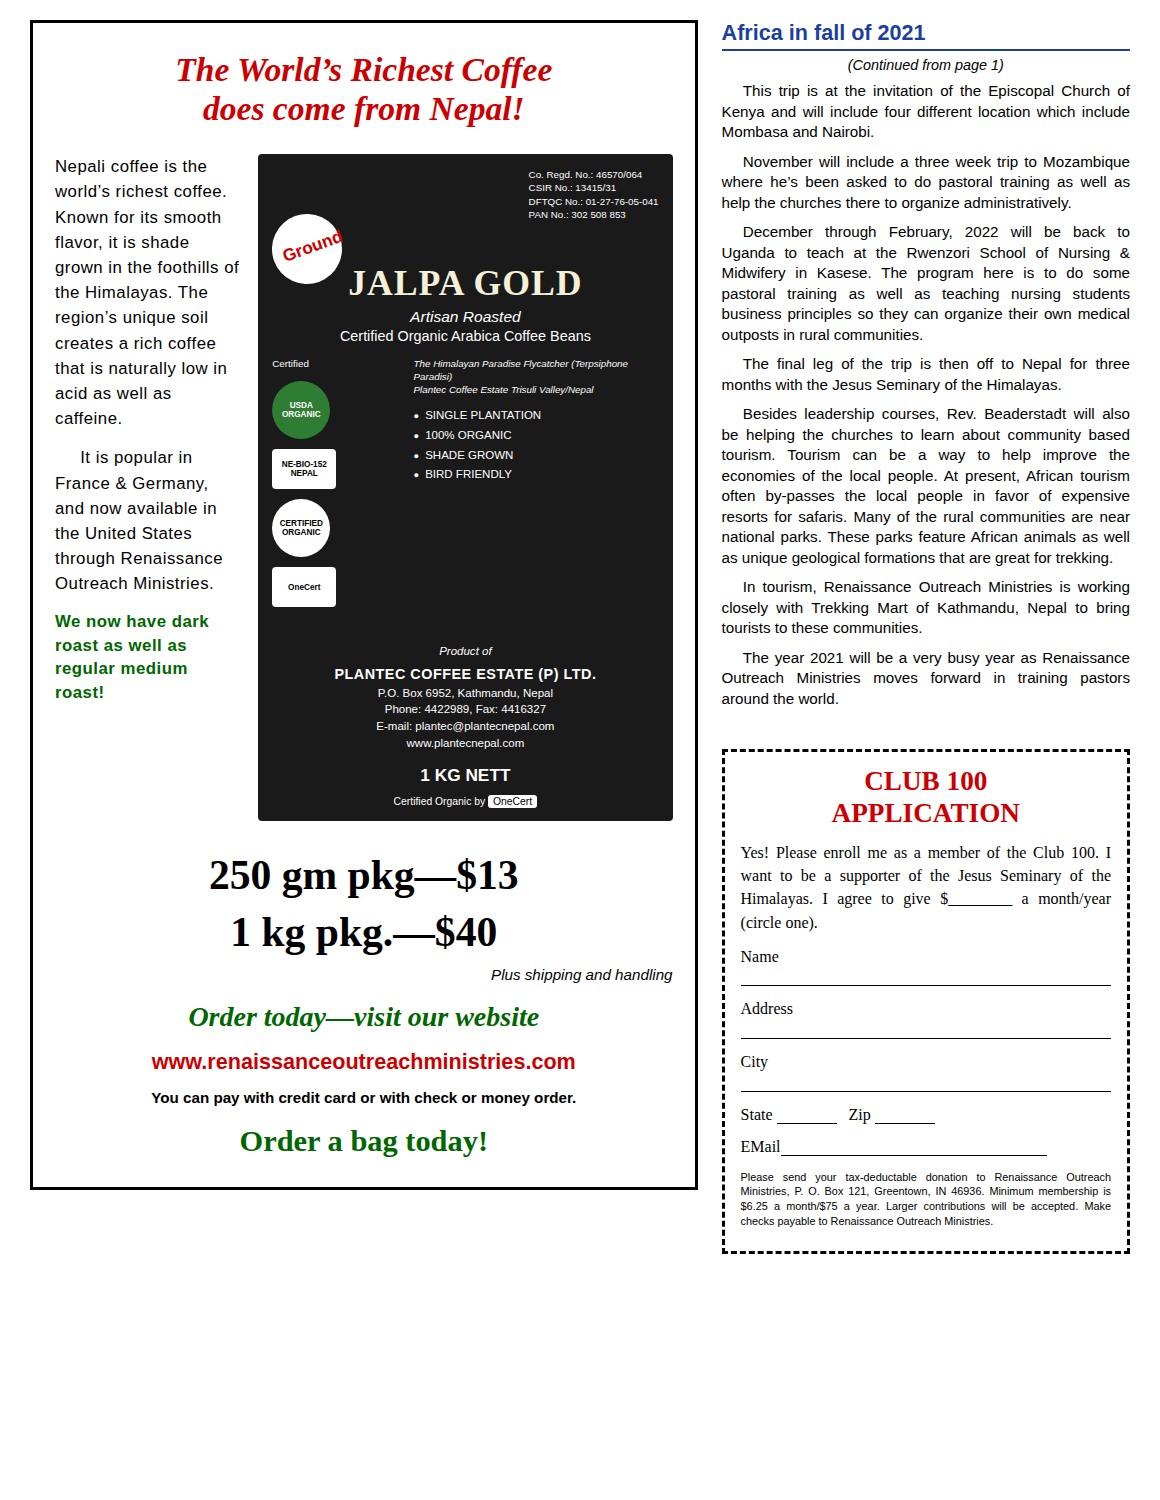The World’s Richest Coffee
does come from Nepal!
Nepali coffee is the world’s richest coffee. Known for its smooth flavor, it is shade grown in the foothills of the Himalayas. The region’s unique soil creates a rich coffee that is naturally low in acid as well as caffeine.
It is popular in France & Germany, and now available in the United States through Renaissance Outreach Ministries.
We now have dark roast as well as regular medium roast!
Co. Regd. No.: 46570/064
CSIR No.: 13415/31
DFTQC No.: 01-27-76-05-041
PAN No.: 302 508 853
Ground
JALPA GOLD
Artisan Roasted
Certified Organic Arabica Coffee Beans
Certified
USDA
ORGANIC
NE-BIO-152
NEPAL
CERTIFIED
ORGANIC
OneCert
The Himalayan Paradise Flycatcher (Terpsiphone Paradisi)
Plantec Coffee Estate Trisuli Valley/Nepal
SINGLE PLANTATION
100% ORGANIC
SHADE GROWN
BIRD FRIENDLY
Product of
PLANTEC COFFEE ESTATE (P) LTD.
P.O. Box 6952, Kathmandu, Nepal
Phone: 4422989, Fax: 4416327
E-mail: plantec@plantecnepal.com
www.plantecnepal.com
1 KG NETT
Certified Organic by OneCert
250 gm pkg—$13
1 kg pkg.—$40
Plus shipping and handling
Order today—visit our website
www.renaissanceoutreachministries.com
You can pay with credit card or with check or money order.
Order a bag today!
Africa in fall of 2021
(Continued from page 1)
This trip is at the invitation of the Episcopal Church of Kenya and will include four different location which include Mombasa and Nairobi.
November will include a three week trip to Mozambique where he’s been asked to do pastoral training as well as help the churches there to organize administratively.
December through February, 2022 will be back to Uganda to teach at the Rwenzori School of Nursing & Midwifery in Kasese. The program here is to do some pastoral training as well as teaching nursing students business principles so they can organize their own medical outposts in rural communities.
The final leg of the trip is then off to Nepal for three months with the Jesus Seminary of the Himalayas.
Besides leadership courses, Rev. Beaderstadt will also be helping the churches to learn about community based tourism. Tourism can be a way to help improve the economies of the local people. At present, African tourism often by-passes the local people in favor of expensive resorts for safaris. Many of the rural communities are near national parks. These parks feature African animals as well as unique geological formations that are great for trekking.
In tourism, Renaissance Outreach Ministries is working closely with Trekking Mart of Kathmandu, Nepal to bring tourists to these communities.
The year 2021 will be a very busy year as Renaissance Outreach Ministries moves forward in training pastors around the world.
CLUB 100
APPLICATION
Yes! Please enroll me as a member of the Club 100. I want to be a supporter of the Jesus Seminary of the Himalayas. I agree to give $________ a month/year (circle one).
Name
Address
City
State Zip
EMail
Please send your tax-deductable donation to Renaissance Outreach Ministries, P. O. Box 121, Greentown, IN 46936. Minimum membership is $6.25 a month/$75 a year. Larger contributions will be accepted. Make checks payable to Renaissance Outreach Ministries.